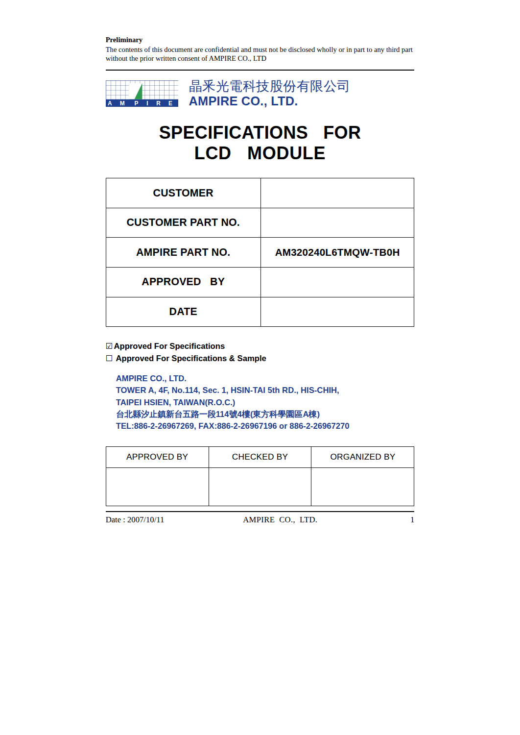Preliminary
The contents of this document are confidential and must not be disclosed wholly or in part to any third part without the prior written consent of AMPIRE CO., LTD
A M P I R E
晶釆光電科技股份有限公司
AMPIRE CO., LTD.
SPECIFICATIONS FOR LCD MODULE
| CUSTOMER | |
| CUSTOMER PART NO. | |
| AMPIRE PART NO. | AM320240L6TMQW-TB0H |
| APPROVED BY | |
| DATE | |
☑Approved For Specifications
☐ Approved For Specifications & Sample
AMPIRE CO., LTD.
TOWER A, 4F, No.114, Sec. 1, HSIN-TAI 5th RD., HIS-CHIH,
TAIPEI HSIEN, TAIWAN(R.O.C.)
台北縣汐止鎮新台五路一段114號4樓(東方科學園區A棟)
TEL:886-2-26967269, FAX:886-2-26967196 or 886-2-26967270
| APPROVED BY | CHECKED BY | ORGANIZED BY |
| --- | --- | --- |
Date : 2007/10/11 AMPIRE CO., LTD. 1